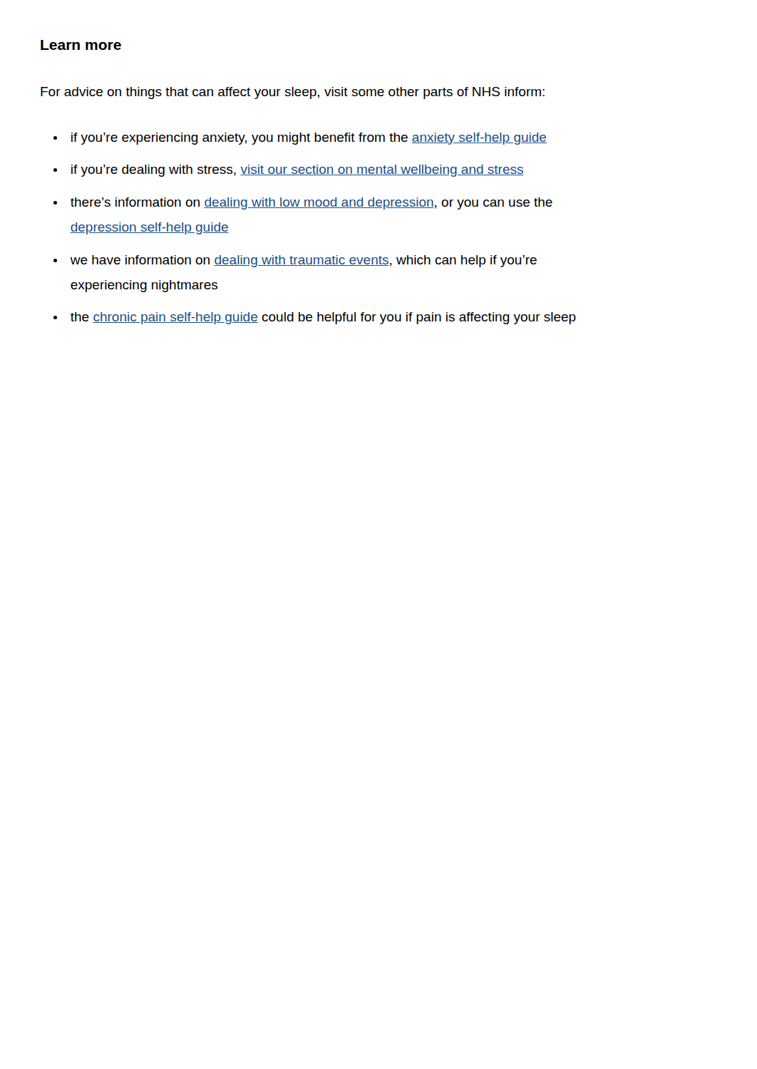Learn more
For advice on things that can affect your sleep, visit some other parts of NHS inform:
if you’re experiencing anxiety, you might benefit from the anxiety self-help guide
if you’re dealing with stress, visit our section on mental wellbeing and stress
there’s information on dealing with low mood and depression, or you can use the depression self-help guide
we have information on dealing with traumatic events, which can help if you’re experiencing nightmares
the chronic pain self-help guide could be helpful for you if pain is affecting your sleep